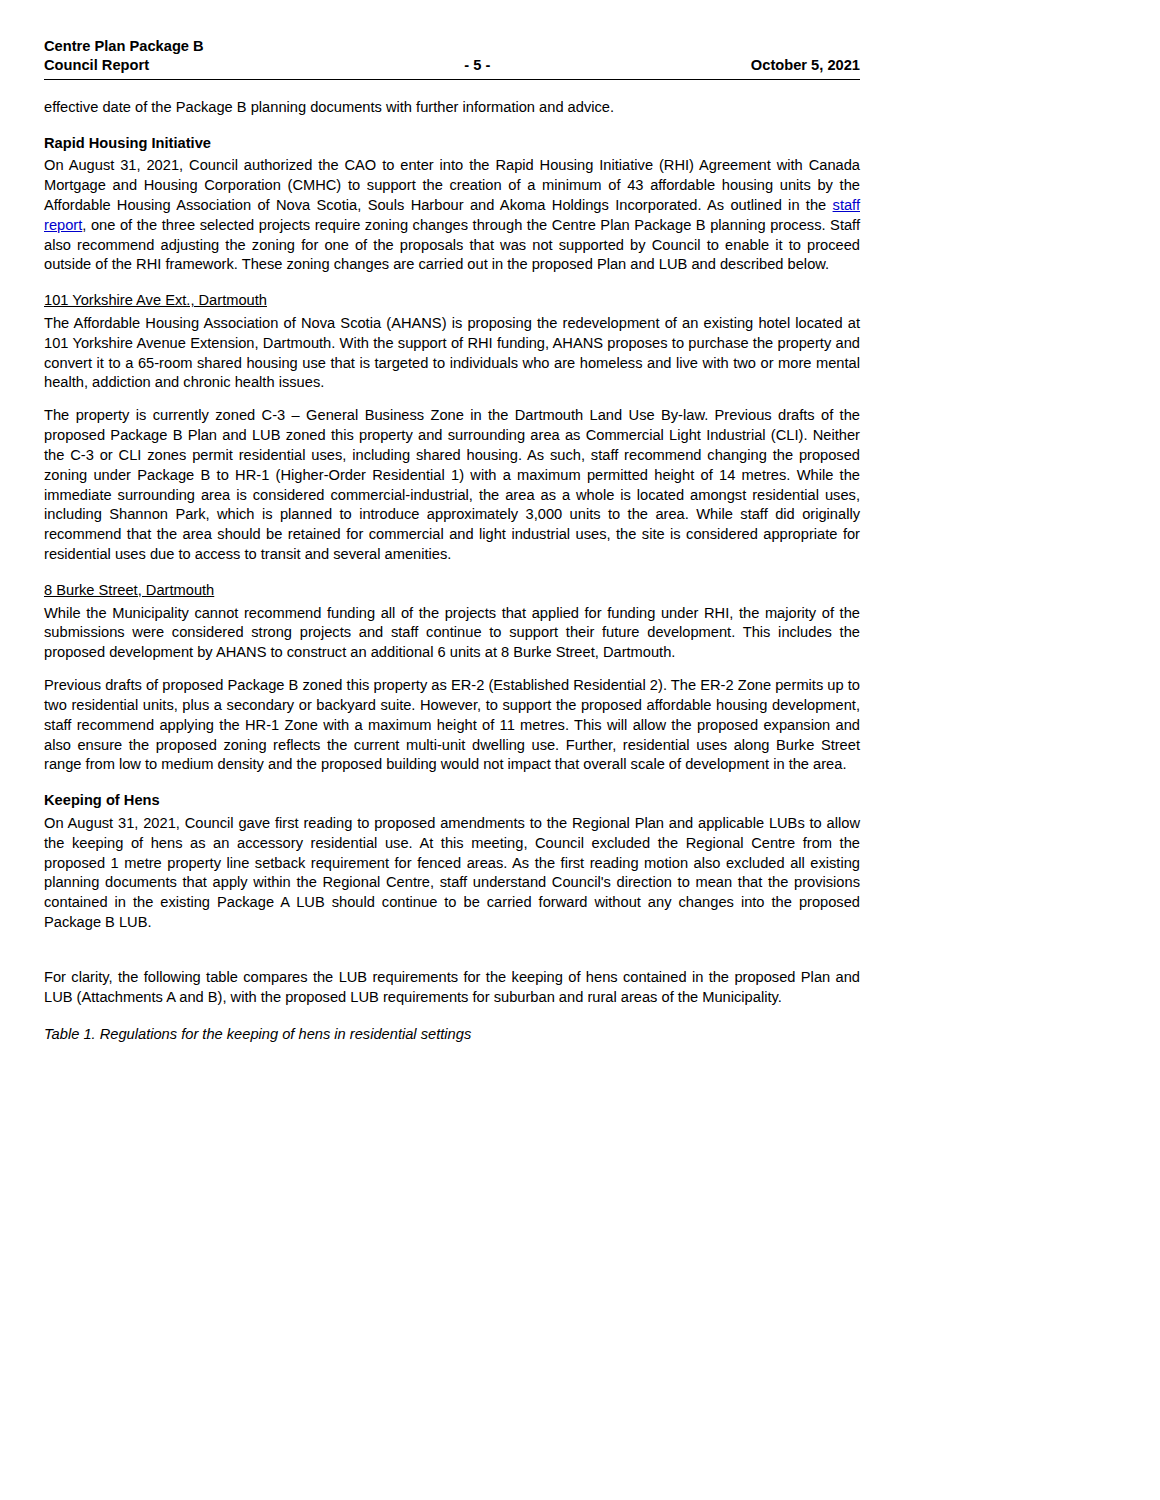Centre Plan Package B
Council Report
- 5 -
October 5, 2021
effective date of the Package B planning documents with further information and advice.
Rapid Housing Initiative
On August 31, 2021, Council authorized the CAO to enter into the Rapid Housing Initiative (RHI) Agreement with Canada Mortgage and Housing Corporation (CMHC) to support the creation of a minimum of 43 affordable housing units by the Affordable Housing Association of Nova Scotia, Souls Harbour and Akoma Holdings Incorporated. As outlined in the staff report, one of the three selected projects require zoning changes through the Centre Plan Package B planning process. Staff also recommend adjusting the zoning for one of the proposals that was not supported by Council to enable it to proceed outside of the RHI framework. These zoning changes are carried out in the proposed Plan and LUB and described below.
101 Yorkshire Ave Ext., Dartmouth
The Affordable Housing Association of Nova Scotia (AHANS) is proposing the redevelopment of an existing hotel located at 101 Yorkshire Avenue Extension, Dartmouth. With the support of RHI funding, AHANS proposes to purchase the property and convert it to a 65-room shared housing use that is targeted to individuals who are homeless and live with two or more mental health, addiction and chronic health issues.
The property is currently zoned C-3 – General Business Zone in the Dartmouth Land Use By-law. Previous drafts of the proposed Package B Plan and LUB zoned this property and surrounding area as Commercial Light Industrial (CLI). Neither the C-3 or CLI zones permit residential uses, including shared housing. As such, staff recommend changing the proposed zoning under Package B to HR-1 (Higher-Order Residential 1) with a maximum permitted height of 14 metres. While the immediate surrounding area is considered commercial-industrial, the area as a whole is located amongst residential uses, including Shannon Park, which is planned to introduce approximately 3,000 units to the area. While staff did originally recommend that the area should be retained for commercial and light industrial uses, the site is considered appropriate for residential uses due to access to transit and several amenities.
8 Burke Street, Dartmouth
While the Municipality cannot recommend funding all of the projects that applied for funding under RHI, the majority of the submissions were considered strong projects and staff continue to support their future development. This includes the proposed development by AHANS to construct an additional 6 units at 8 Burke Street, Dartmouth.
Previous drafts of proposed Package B zoned this property as ER-2 (Established Residential 2). The ER-2 Zone permits up to two residential units, plus a secondary or backyard suite. However, to support the proposed affordable housing development, staff recommend applying the HR-1 Zone with a maximum height of 11 metres. This will allow the proposed expansion and also ensure the proposed zoning reflects the current multi-unit dwelling use. Further, residential uses along Burke Street range from low to medium density and the proposed building would not impact that overall scale of development in the area.
Keeping of Hens
On August 31, 2021, Council gave first reading to proposed amendments to the Regional Plan and applicable LUBs to allow the keeping of hens as an accessory residential use. At this meeting, Council excluded the Regional Centre from the proposed 1 metre property line setback requirement for fenced areas. As the first reading motion also excluded all existing planning documents that apply within the Regional Centre, staff understand Council's direction to mean that the provisions contained in the existing Package A LUB should continue to be carried forward without any changes into the proposed Package B LUB.
For clarity, the following table compares the LUB requirements for the keeping of hens contained in the proposed Plan and LUB (Attachments A and B), with the proposed LUB requirements for suburban and rural areas of the Municipality.
Table 1. Regulations for the keeping of hens in residential settings